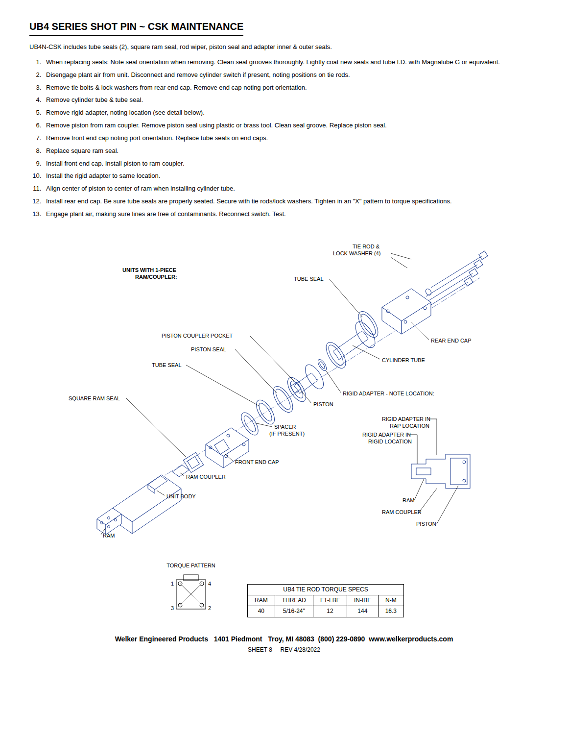UB4 SERIES SHOT PIN ~ CSK MAINTENANCE
UB4N-CSK includes tube seals (2), square ram seal, rod wiper, piston seal and adapter inner & outer seals.
When replacing seals: Note seal orientation when removing. Clean seal grooves thoroughly. Lightly coat new seals and tube I.D. with Magnalube G or equivalent.
Disengage plant air from unit. Disconnect and remove cylinder switch if present, noting positions on tie rods.
Remove tie bolts & lock washers from rear end cap. Remove end cap noting port orientation.
Remove cylinder tube & tube seal.
Remove rigid adapter, noting location (see detail below).
Remove piston from ram coupler. Remove piston seal using plastic or brass tool. Clean seal groove. Replace piston seal.
Remove front end cap noting port orientation. Replace tube seals on end caps.
Replace square ram seal.
Install front end cap. Install piston to ram coupler.
Install the rigid adapter to same location.
Align center of piston to center of ram when installing cylinder tube.
Install rear end cap. Be sure tube seals are properly seated. Secure with tie rods/lock washers. Tighten in an "X" pattern to torque specifications.
Engage plant air, making sure lines are free of contaminants. Reconnect switch. Test.
TIE ROD & LOCK WASHER (4) UNITS WITH 1-PIECE RAM/COUPLER: TUBE SEAL REAR END CAP PISTON COUPLER POCKET PISTON SEAL CYLINDER TUBE TUBE SEAL RIGID ADAPTER - NOTE LOCATION: PISTON SQUARE RAM SEAL SPACER (IF PRESENT) FRONT END CAP RAM COUPLER UNIT BODY RAM RIGID ADAPTER IN RAP LOCATION RIGID ADAPTER IN RIGID LOCATION RAM RAM COUPLER PISTON
TORQUE PATTERN
1 4 3 2
| UB4 TIE ROD TORQUE SPECS |
| --- |
| RAM | THREAD | FT-LBF | IN-IBF | N-M |
| 40 | 5/16-24" | 12 | 144 | 16.3 |
Welker Engineered Products 1401 Piedmont Troy, MI 48083 (800) 229-0890 www.welkerproducts.com
SHEET 8 REV 4/28/2022